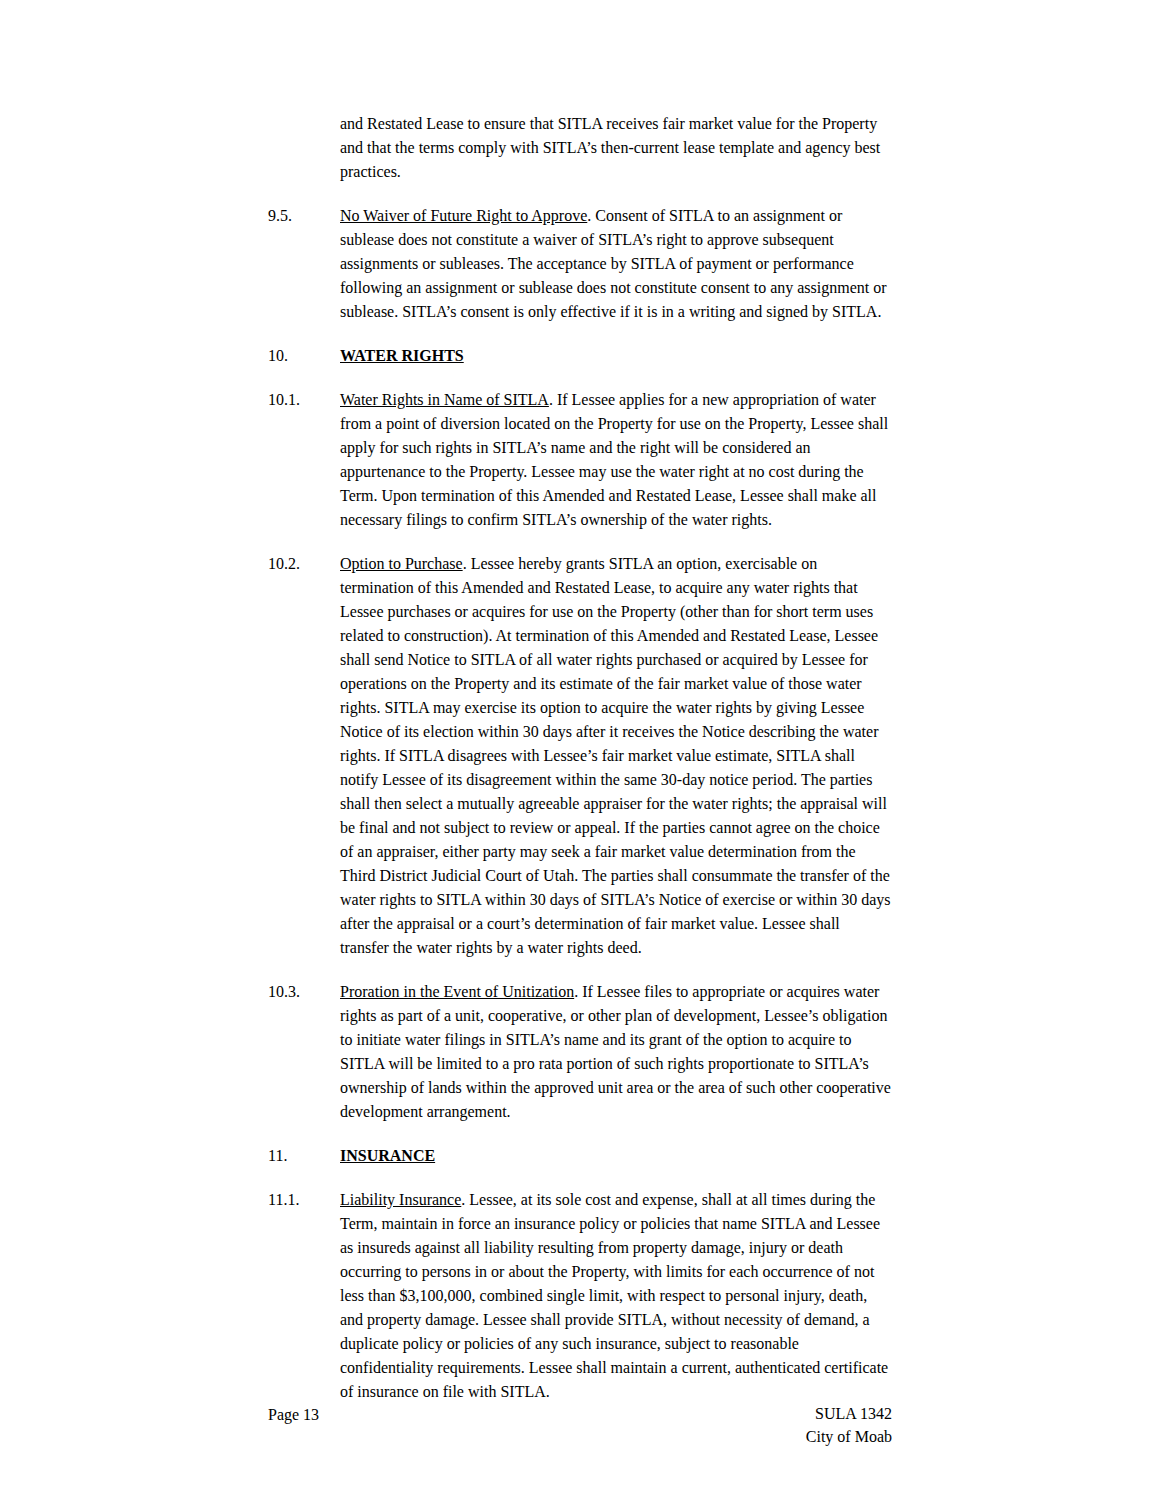and Restated Lease to ensure that SITLA receives fair market value for the Property and that the terms comply with SITLA’s then-current lease template and agency best practices.
9.5.
No Waiver of Future Right to Approve. Consent of SITLA to an assignment or sublease does not constitute a waiver of SITLA’s right to approve subsequent assignments or subleases. The acceptance by SITLA of payment or performance following an assignment or sublease does not constitute consent to any assignment or sublease. SITLA’s consent is only effective if it is in a writing and signed by SITLA.
10.
WATER RIGHTS
10.1.
Water Rights in Name of SITLA. If Lessee applies for a new appropriation of water from a point of diversion located on the Property for use on the Property, Lessee shall apply for such rights in SITLA’s name and the right will be considered an appurtenance to the Property. Lessee may use the water right at no cost during the Term. Upon termination of this Amended and Restated Lease, Lessee shall make all necessary filings to confirm SITLA’s ownership of the water rights.
10.2.
Option to Purchase. Lessee hereby grants SITLA an option, exercisable on termination of this Amended and Restated Lease, to acquire any water rights that Lessee purchases or acquires for use on the Property (other than for short term uses related to construction). At termination of this Amended and Restated Lease, Lessee shall send Notice to SITLA of all water rights purchased or acquired by Lessee for operations on the Property and its estimate of the fair market value of those water rights. SITLA may exercise its option to acquire the water rights by giving Lessee Notice of its election within 30 days after it receives the Notice describing the water rights. If SITLA disagrees with Lessee’s fair market value estimate, SITLA shall notify Lessee of its disagreement within the same 30-day notice period. The parties shall then select a mutually agreeable appraiser for the water rights; the appraisal will be final and not subject to review or appeal. If the parties cannot agree on the choice of an appraiser, either party may seek a fair market value determination from the Third District Judicial Court of Utah. The parties shall consummate the transfer of the water rights to SITLA within 30 days of SITLA’s Notice of exercise or within 30 days after the appraisal or a court’s determination of fair market value. Lessee shall transfer the water rights by a water rights deed.
10.3.
Proration in the Event of Unitization. If Lessee files to appropriate or acquires water rights as part of a unit, cooperative, or other plan of development, Lessee’s obligation to initiate water filings in SITLA’s name and its grant of the option to acquire to SITLA will be limited to a pro rata portion of such rights proportionate to SITLA’s ownership of lands within the approved unit area or the area of such other cooperative development arrangement.
11.
INSURANCE
11.1.
Liability Insurance. Lessee, at its sole cost and expense, shall at all times during the Term, maintain in force an insurance policy or policies that name SITLA and Lessee as insureds against all liability resulting from property damage, injury or death occurring to persons in or about the Property, with limits for each occurrence of not less than $3,100,000, combined single limit, with respect to personal injury, death, and property damage. Lessee shall provide SITLA, without necessity of demand, a duplicate policy or policies of any such insurance, subject to reasonable confidentiality requirements. Lessee shall maintain a current, authenticated certificate of insurance on file with SITLA.
Page 13
SULA 1342
City of Moab